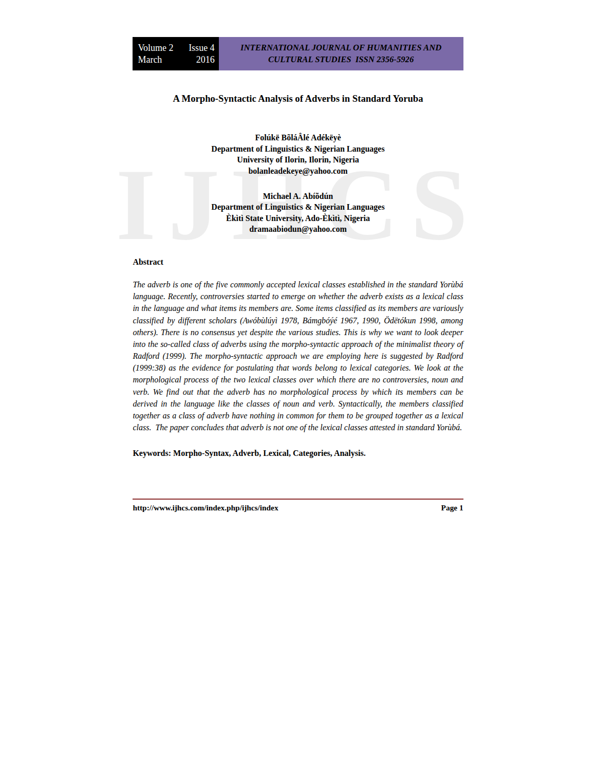Volume 2 Issue 4
March 2016
INTERNATIONAL JOURNAL OF HUMANITIES AND
CULTURAL STUDIES ISSN 2356-5926
IJHCS
A Morpho-Syntactic Analysis of Adverbs in Standard Yoruba
Folúkë BõláÂlé Adékëyè
Department of Linguistics & Nigerian Languages
University of Ilorin, Ilorin, Nigeria
bolanleadekeye@yahoo.com
Michael A. Abíõdún
Department of Linguistics & Nigerian Languages
Èkìtì State University, Ado-Èkìtì, Nigeria
dramaabiodun@yahoo.com
Abstract
The adverb is one of the five commonly accepted lexical classes established in the standard Yorùbá language. Recently, controversies started to emerge on whether the adverb exists as a lexical class in the language and what items its members are. Some items classified as its members are variously classified by different scholars (Awóbùlúyì 1978, Bámgbóýé 1967, 1990, Ödëtókun 1998, among others). There is no consensus yet despite the various studies. This is why we want to look deeper into the so-called class of adverbs using the morpho-syntactic approach of the minimalist theory of Radford (1999). The morpho-syntactic approach we are employing here is suggested by Radford (1999:38) as the evidence for postulating that words belong to lexical categories. We look at the morphological process of the two lexical classes over which there are no controversies, noun and verb. We find out that the adverb has no morphological process by which its members can be derived in the language like the classes of noun and verb. Syntactically, the members classified together as a class of adverb have nothing in common for them to be grouped together as a lexical class. The paper concludes that adverb is not one of the lexical classes attested in standard Yorùbá.
Keywords: Morpho-Syntax, Adverb, Lexical, Categories, Analysis.
http://www.ijhcs.com/index.php/ijhcs/index Page 1